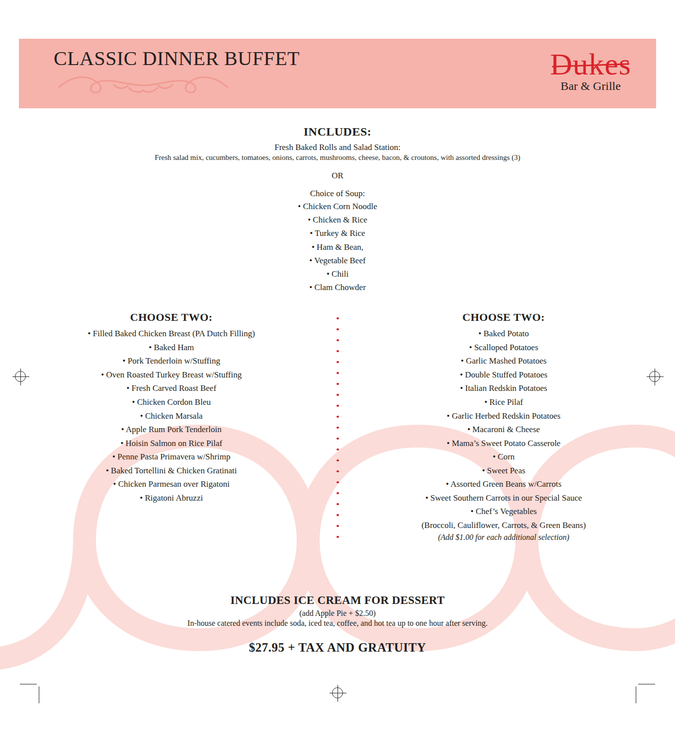CLASSIC DINNER BUFFET
Dukes
Bar & Grille
INCLUDES:
Fresh Baked Rolls and Salad Station:
Fresh salad mix, cucumbers, tomatoes, onions, carrots, mushrooms, cheese, bacon, & croutons, with assorted dressings (3)
OR
Choice of Soup:
• Chicken Corn Noodle
• Chicken & Rice
• Turkey & Rice
• Ham & Bean,
• Vegetable Beef
• Chili
• Clam Chowder
CHOOSE TWO:
• Filled Baked Chicken Breast (PA Dutch Filling)
• Baked Ham
• Pork Tenderloin w/Stuffing
• Oven Roasted Turkey Breast w/Stuffing
• Fresh Carved Roast Beef
• Chicken Cordon Bleu
• Chicken Marsala
• Apple Rum Pork Tenderloin
• Hoisin Salmon on Rice Pilaf
• Penne Pasta Primavera w/Shrimp
• Baked Tortellini & Chicken Gratinati
• Chicken Parmesan over Rigatoni
• Rigatoni Abruzzi
CHOOSE TWO:
• Baked Potato
• Scalloped Potatoes
• Garlic Mashed Potatoes
• Double Stuffed Potatoes
• Italian Redskin Potatoes
• Rice Pilaf
• Garlic Herbed Redskin Potatoes
• Macaroni & Cheese
• Mama’s Sweet Potato Casserole
• Corn
• Sweet Peas
• Assorted Green Beans w/Carrots
• Sweet Southern Carrots in our Special Sauce
• Chef’s Vegetables
(Broccoli, Cauliflower, Carrots, & Green Beans)
(Add $1.00 for each additional selection)
INCLUDES ICE CREAM FOR DESSERT
(add Apple Pie + $2.50)
In-house catered events include soda, iced tea, coffee, and hot tea up to one hour after serving.
$27.95 + TAX AND GRATUITY